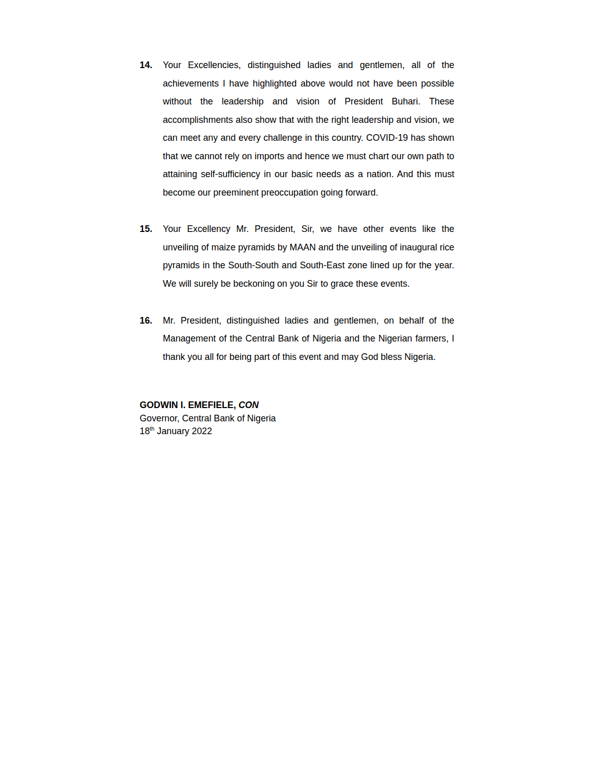Your Excellencies, distinguished ladies and gentlemen, all of the achievements I have highlighted above would not have been possible without the leadership and vision of President Buhari. These accomplishments also show that with the right leadership and vision, we can meet any and every challenge in this country. COVID-19 has shown that we cannot rely on imports and hence we must chart our own path to attaining self-sufficiency in our basic needs as a nation. And this must become our preeminent preoccupation going forward.
Your Excellency Mr. President, Sir, we have other events like the unveiling of maize pyramids by MAAN and the unveiling of inaugural rice pyramids in the South-South and South-East zone lined up for the year. We will surely be beckoning on you Sir to grace these events.
Mr. President, distinguished ladies and gentlemen, on behalf of the Management of the Central Bank of Nigeria and the Nigerian farmers, I thank you all for being part of this event and may God bless Nigeria.
GODWIN I. EMEFIELE, CON
Governor, Central Bank of Nigeria
18th January 2022